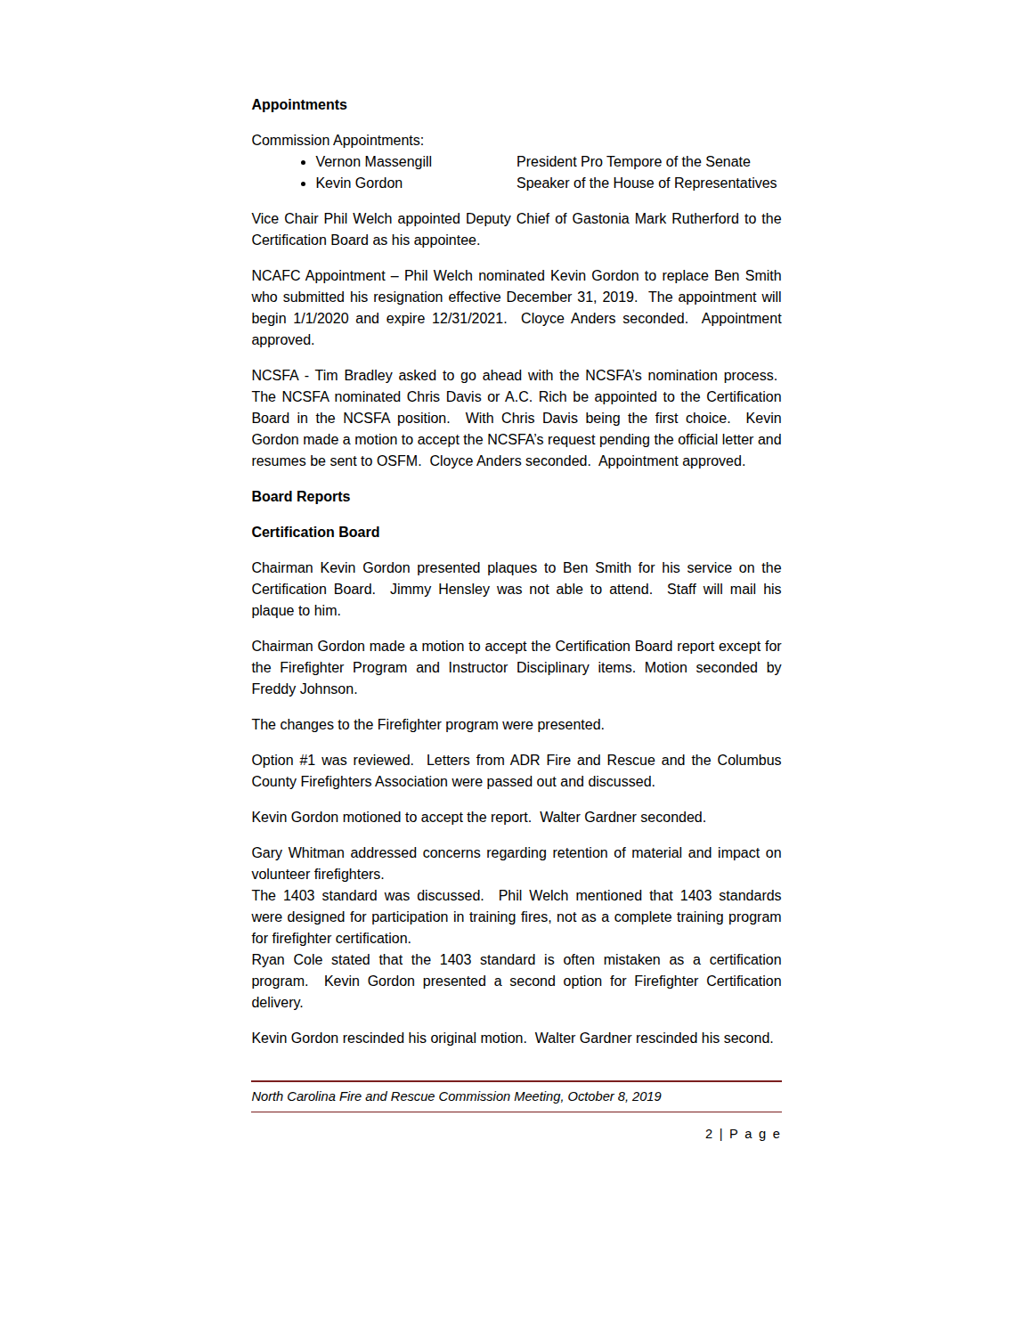Appointments
Commission Appointments:
Vernon Massengill President Pro Tempore of the Senate
Kevin Gordon Speaker of the House of Representatives
Vice Chair Phil Welch appointed Deputy Chief of Gastonia Mark Rutherford to the Certification Board as his appointee.
NCAFC Appointment – Phil Welch nominated Kevin Gordon to replace Ben Smith who submitted his resignation effective December 31, 2019. The appointment will begin 1/1/2020 and expire 12/31/2021. Cloyce Anders seconded. Appointment approved.
NCSFA - Tim Bradley asked to go ahead with the NCSFA’s nomination process. The NCSFA nominated Chris Davis or A.C. Rich be appointed to the Certification Board in the NCSFA position. With Chris Davis being the first choice. Kevin Gordon made a motion to accept the NCSFA’s request pending the official letter and resumes be sent to OSFM. Cloyce Anders seconded. Appointment approved.
Board Reports
Certification Board
Chairman Kevin Gordon presented plaques to Ben Smith for his service on the Certification Board. Jimmy Hensley was not able to attend. Staff will mail his plaque to him.
Chairman Gordon made a motion to accept the Certification Board report except for the Firefighter Program and Instructor Disciplinary items. Motion seconded by Freddy Johnson.
The changes to the Firefighter program were presented.
Option #1 was reviewed. Letters from ADR Fire and Rescue and the Columbus County Firefighters Association were passed out and discussed.
Kevin Gordon motioned to accept the report. Walter Gardner seconded.
Gary Whitman addressed concerns regarding retention of material and impact on volunteer firefighters.
The 1403 standard was discussed. Phil Welch mentioned that 1403 standards were designed for participation in training fires, not as a complete training program for firefighter certification.
Ryan Cole stated that the 1403 standard is often mistaken as a certification program. Kevin Gordon presented a second option for Firefighter Certification delivery.
Kevin Gordon rescinded his original motion. Walter Gardner rescinded his second.
North Carolina Fire and Rescue Commission Meeting, October 8, 2019
2 | P a g e